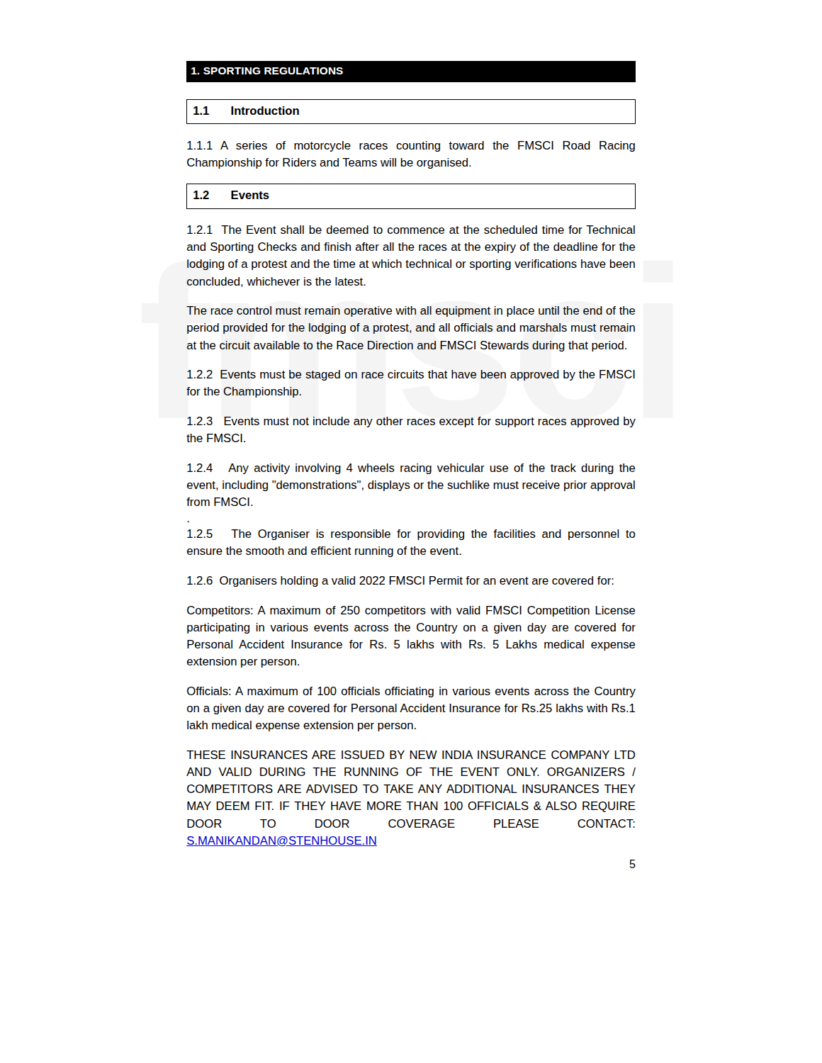fmsci
1. SPORTING REGULATIONS
1.1 Introduction
1.1.1 A series of motorcycle races counting toward the FMSCI Road Racing Championship for Riders and Teams will be organised.
1.2 Events
1.2.1 The Event shall be deemed to commence at the scheduled time for Technical and Sporting Checks and finish after all the races at the expiry of the deadline for the lodging of a protest and the time at which technical or sporting verifications have been concluded, whichever is the latest.
The race control must remain operative with all equipment in place until the end of the period provided for the lodging of a protest, and all officials and marshals must remain at the circuit available to the Race Direction and FMSCI Stewards during that period.
1.2.2 Events must be staged on race circuits that have been approved by the FMSCI for the Championship.
1.2.3 Events must not include any other races except for support races approved by the FMSCI.
1.2.4 Any activity involving 4 wheels racing vehicular use of the track during the event, including "demonstrations", displays or the suchlike must receive prior approval from FMSCI.
.
1.2.5 The Organiser is responsible for providing the facilities and personnel to ensure the smooth and efficient running of the event.
1.2.6 Organisers holding a valid 2022 FMSCI Permit for an event are covered for:
Competitors: A maximum of 250 competitors with valid FMSCI Competition License participating in various events across the Country on a given day are covered for Personal Accident Insurance for Rs. 5 lakhs with Rs. 5 Lakhs medical expense extension per person.
Officials: A maximum of 100 officials officiating in various events across the Country on a given day are covered for Personal Accident Insurance for Rs.25 lakhs with Rs.1 lakh medical expense extension per person.
THESE INSURANCES ARE ISSUED BY NEW INDIA INSURANCE COMPANY LTD AND VALID DURING THE RUNNING OF THE EVENT ONLY. ORGANIZERS / COMPETITORS ARE ADVISED TO TAKE ANY ADDITIONAL INSURANCES THEY MAY DEEM FIT. IF THEY HAVE MORE THAN 100 OFFICIALS & ALSO REQUIRE DOOR TO DOOR COVERAGE PLEASE CONTACT: S.MANIKANDAN@STENHOUSE.IN
5